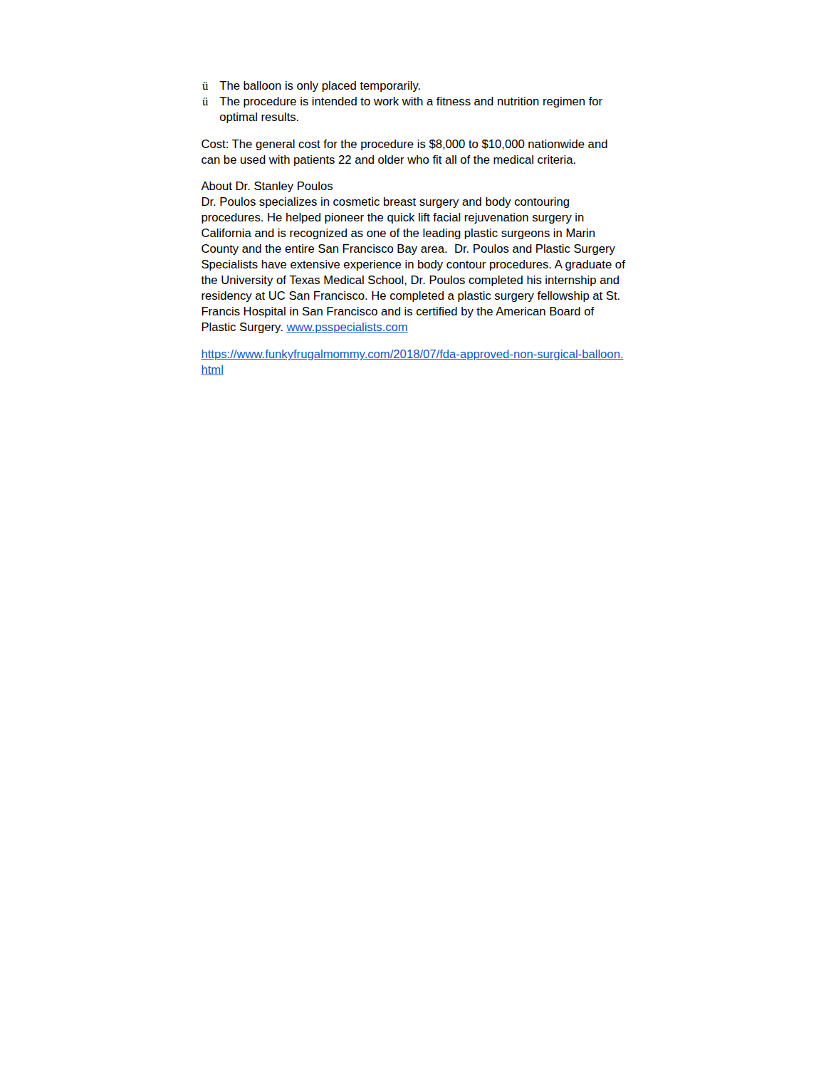The balloon is only placed temporarily.
The procedure is intended to work with a fitness and nutrition regimen for optimal results.
Cost: The general cost for the procedure is $8,000 to $10,000 nationwide and can be used with patients 22 and older who fit all of the medical criteria.
About Dr. Stanley Poulos
Dr. Poulos specializes in cosmetic breast surgery and body contouring procedures. He helped pioneer the quick lift facial rejuvenation surgery in California and is recognized as one of the leading plastic surgeons in Marin County and the entire San Francisco Bay area. Dr. Poulos and Plastic Surgery Specialists have extensive experience in body contour procedures. A graduate of the University of Texas Medical School, Dr. Poulos completed his internship and residency at UC San Francisco. He completed a plastic surgery fellowship at St. Francis Hospital in San Francisco and is certified by the American Board of Plastic Surgery. www.psspecialists.com
https://www.funkyfrugalmommy.com/2018/07/fda-approved-non-surgical-balloon.html